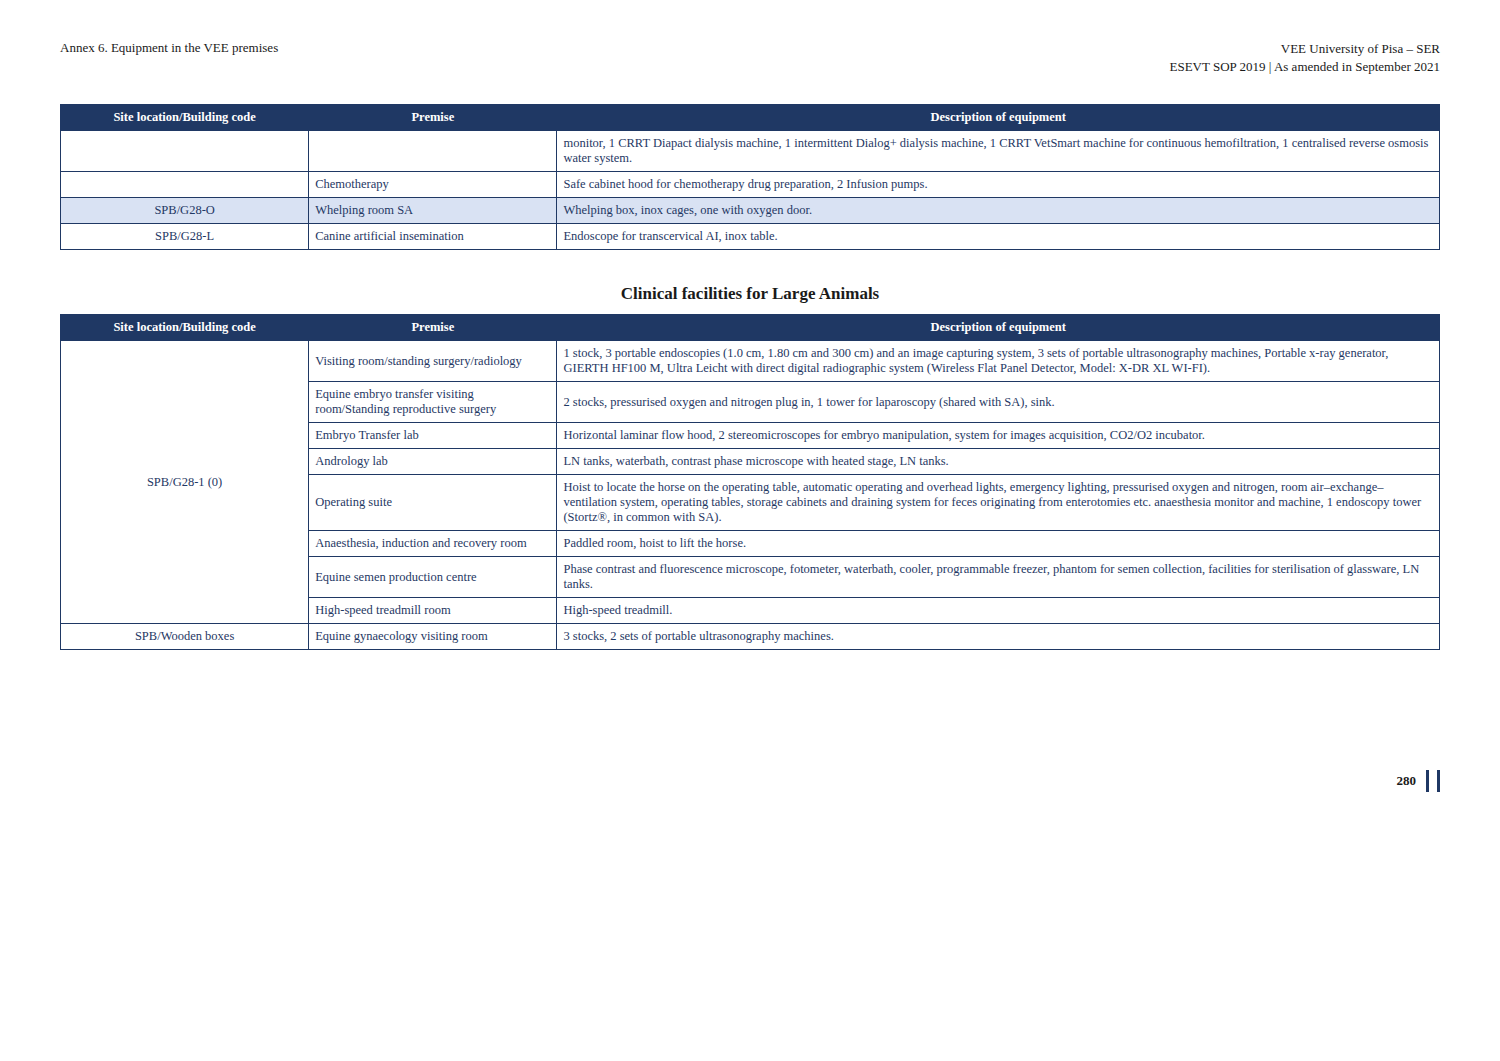Annex 6. Equipment in the VEE premises
VEE University of Pisa – SER
ESEVT SOP 2019 | As amended in September 2021
| Site location/Building code | Premise | Description of equipment |
| --- | --- | --- |
| | | monitor, 1 CRRT Diapact dialysis machine, 1 intermittent Dialog+ dialysis machine, 1 CRRT VetSmart machine for continuous hemofiltration, 1 centralised reverse osmosis water system. |
| | Chemotherapy | Safe cabinet hood for chemotherapy drug preparation, 2 Infusion pumps. |
| SPB/G28-O | Whelping room SA | Whelping box, inox cages, one with oxygen door. |
| SPB/G28-L | Canine artificial insemination | Endoscope for transcervical AI, inox table. |
Clinical facilities for Large Animals
| Site location/Building code | Premise | Description of equipment |
| --- | --- | --- |
| SPB/G28-1 (0) | Visiting room/standing surgery/radiology | 1 stock, 3 portable endoscopies (1.0 cm, 1.80 cm and 300 cm) and an image capturing system, 3 sets of portable ultrasonography machines, Portable x-ray generator, GIERTH HF100 M, Ultra Leicht with direct digital radiographic system (Wireless Flat Panel Detector, Model: X-DR XL WI-FI). |
| Equine embryo transfer visiting room/Standing reproductive surgery | 2 stocks, pressurised oxygen and nitrogen plug in, 1 tower for laparoscopy (shared with SA), sink. |
| Embryo Transfer lab | Horizontal laminar flow hood, 2 stereomicroscopes for embryo manipulation, system for images acquisition, CO2/O2 incubator. |
| Andrology lab | LN tanks, waterbath, contrast phase microscope with heated stage, LN tanks. |
| Operating suite | Hoist to locate the horse on the operating table, automatic operating and overhead lights, emergency lighting, pressurised oxygen and nitrogen, room air–exchange–ventilation system, operating tables, storage cabinets and draining system for feces originating from enterotomies etc. anaesthesia monitor and machine, 1 endoscopy tower (Stortz®, in common with SA). |
| Anaesthesia, induction and recovery room | Paddled room, hoist to lift the horse. |
| Equine semen production centre | Phase contrast and fluorescence microscope, fotometer, waterbath, cooler, programmable freezer, phantom for semen collection, facilities for sterilisation of glassware, LN tanks. |
| High-speed treadmill room | High-speed treadmill. |
| SPB/Wooden boxes | Equine gynaecology visiting room | 3 stocks, 2 sets of portable ultrasonography machines. |
280